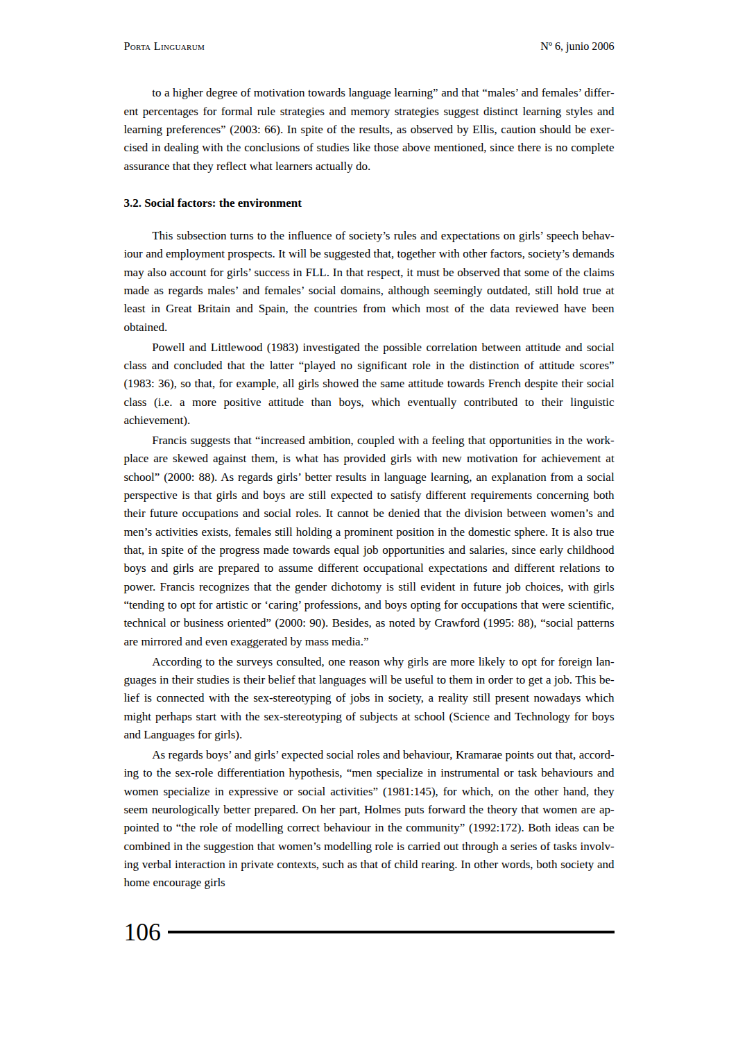Porta Linguarum
Nº 6, junio 2006
to a higher degree of motivation towards language learning” and that “males’ and females’ different percentages for formal rule strategies and memory strategies suggest distinct learning styles and learning preferences” (2003: 66). In spite of the results, as observed by Ellis, caution should be exercised in dealing with the conclusions of studies like those above mentioned, since there is no complete assurance that they reflect what learners actually do.
3.2. Social factors: the environment
This subsection turns to the influence of society’s rules and expectations on girls’ speech behaviour and employment prospects. It will be suggested that, together with other factors, society’s demands may also account for girls’ success in FLL. In that respect, it must be observed that some of the claims made as regards males’ and females’ social domains, although seemingly outdated, still hold true at least in Great Britain and Spain, the countries from which most of the data reviewed have been obtained.
Powell and Littlewood (1983) investigated the possible correlation between attitude and social class and concluded that the latter “played no significant role in the distinction of attitude scores” (1983: 36), so that, for example, all girls showed the same attitude towards French despite their social class (i.e. a more positive attitude than boys, which eventually contributed to their linguistic achievement).
Francis suggests that “increased ambition, coupled with a feeling that opportunities in the workplace are skewed against them, is what has provided girls with new motivation for achievement at school” (2000: 88). As regards girls’ better results in language learning, an explanation from a social perspective is that girls and boys are still expected to satisfy different requirements concerning both their future occupations and social roles. It cannot be denied that the division between women’s and men’s activities exists, females still holding a prominent position in the domestic sphere. It is also true that, in spite of the progress made towards equal job opportunities and salaries, since early childhood boys and girls are prepared to assume different occupational expectations and different relations to power. Francis recognizes that the gender dichotomy is still evident in future job choices, with girls “tending to opt for artistic or ‘caring’ professions, and boys opting for occupations that were scientific, technical or business oriented” (2000: 90). Besides, as noted by Crawford (1995: 88), “social patterns are mirrored and even exaggerated by mass media.”
According to the surveys consulted, one reason why girls are more likely to opt for foreign languages in their studies is their belief that languages will be useful to them in order to get a job. This belief is connected with the sex-stereotyping of jobs in society, a reality still present nowadays which might perhaps start with the sex-stereotyping of subjects at school (Science and Technology for boys and Languages for girls).
As regards boys’ and girls’ expected social roles and behaviour, Kramarae points out that, according to the sex-role differentiation hypothesis, “men specialize in instrumental or task behaviours and women specialize in expressive or social activities” (1981:145), for which, on the other hand, they seem neurologically better prepared. On her part, Holmes puts forward the theory that women are appointed to “the role of modelling correct behaviour in the community” (1992:172). Both ideas can be combined in the suggestion that women’s modelling role is carried out through a series of tasks involving verbal interaction in private contexts, such as that of child rearing. In other words, both society and home encourage girls
106